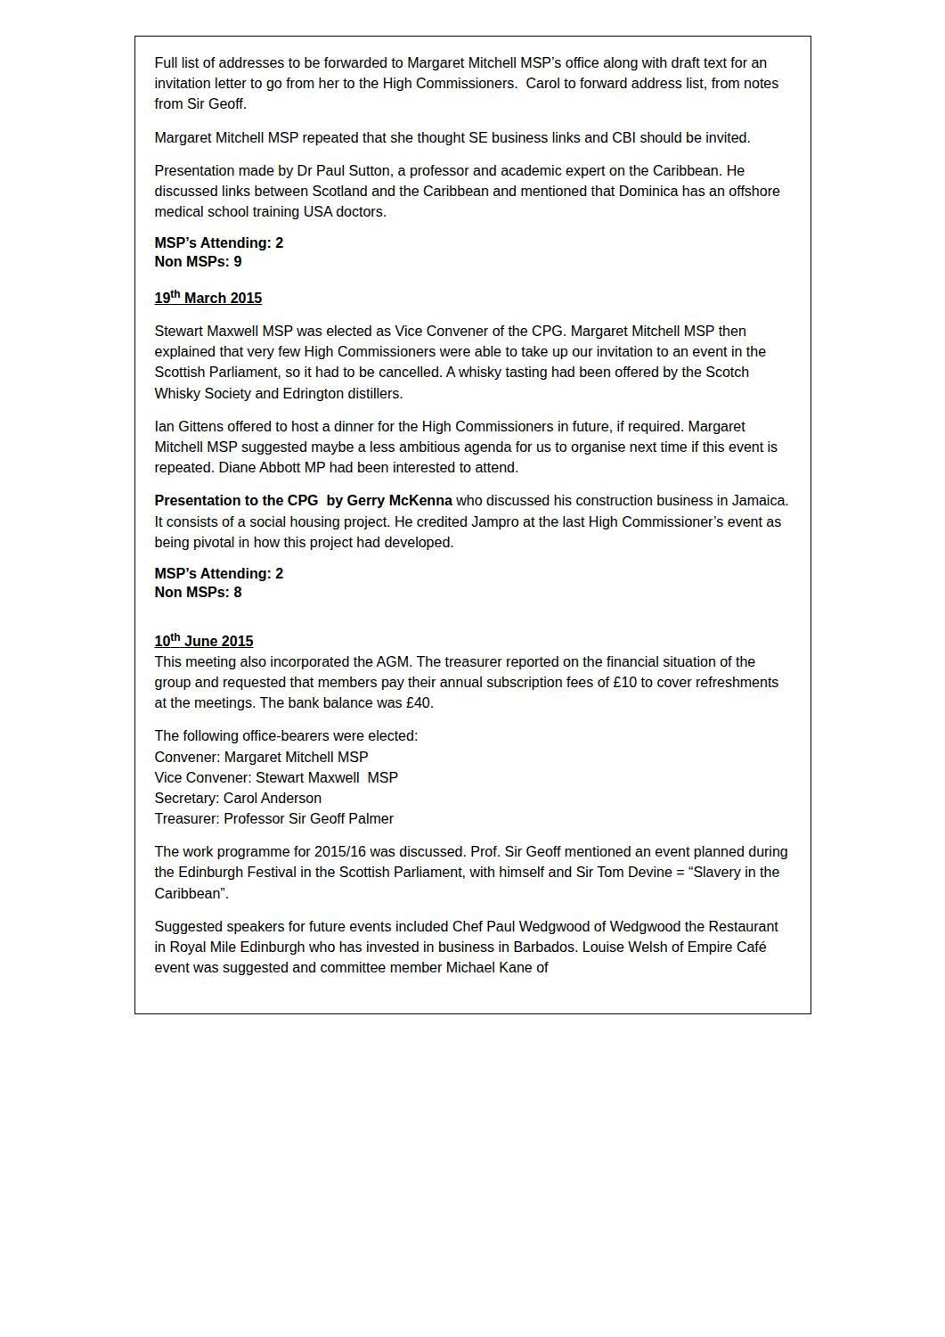Full list of addresses to be forwarded to Margaret Mitchell MSP’s office along with draft text for an invitation letter to go from her to the High Commissioners. Carol to forward address list, from notes from Sir Geoff.
Margaret Mitchell MSP repeated that she thought SE business links and CBI should be invited.
Presentation made by Dr Paul Sutton, a professor and academic expert on the Caribbean. He discussed links between Scotland and the Caribbean and mentioned that Dominica has an offshore medical school training USA doctors.
MSP’s Attending: 2
Non MSPs: 9
19th March 2015
Stewart Maxwell MSP was elected as Vice Convener of the CPG. Margaret Mitchell MSP then explained that very few High Commissioners were able to take up our invitation to an event in the Scottish Parliament, so it had to be cancelled. A whisky tasting had been offered by the Scotch Whisky Society and Edrington distillers.
Ian Gittens offered to host a dinner for the High Commissioners in future, if required. Margaret Mitchell MSP suggested maybe a less ambitious agenda for us to organise next time if this event is repeated. Diane Abbott MP had been interested to attend.
Presentation to the CPG by Gerry McKenna who discussed his construction business in Jamaica. It consists of a social housing project. He credited Jampro at the last High Commissioner’s event as being pivotal in how this project had developed.
MSP’s Attending: 2
Non MSPs: 8
10th June 2015
This meeting also incorporated the AGM. The treasurer reported on the financial situation of the group and requested that members pay their annual subscription fees of £10 to cover refreshments at the meetings. The bank balance was £40.
The following office-bearers were elected:
Convener: Margaret Mitchell MSP
Vice Convener: Stewart Maxwell MSP
Secretary: Carol Anderson
Treasurer: Professor Sir Geoff Palmer
The work programme for 2015/16 was discussed. Prof. Sir Geoff mentioned an event planned during the Edinburgh Festival in the Scottish Parliament, with himself and Sir Tom Devine = “Slavery in the Caribbean”.
Suggested speakers for future events included Chef Paul Wedgwood of Wedgwood the Restaurant in Royal Mile Edinburgh who has invested in business in Barbados. Louise Welsh of Empire Café event was suggested and committee member Michael Kane of